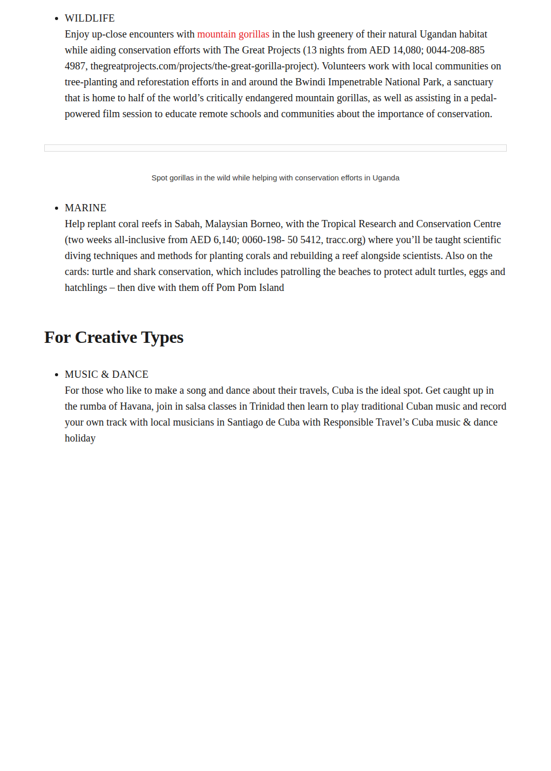WILDLIFE Enjoy up-close encounters with mountain gorillas in the lush greenery of their natural Ugandan habitat while aiding conservation efforts with The Great Projects (13 nights from AED 14,080; 0044-208-885 4987, thegreatprojects.com/projects/the-great-gorilla-project). Volunteers work with local communities on tree-planting and reforestation efforts in and around the Bwindi Impenetrable National Park, a sanctuary that is home to half of the world’s critically endangered mountain gorillas, as well as assisting in a pedal-powered film session to educate remote schools and communities about the importance of conservation.
Spot gorillas in the wild while helping with conservation efforts in Uganda
MARINE Help replant coral reefs in Sabah, Malaysian Borneo, with the Tropical Research and Conservation Centre (two weeks all-inclusive from AED 6,140; 0060-198- 50 5412, tracc.org) where you’ll be taught scientific diving techniques and methods for planting corals and rebuilding a reef alongside scientists. Also on the cards: turtle and shark conservation, which includes patrolling the beaches to protect adult turtles, eggs and hatchlings – then dive with them off Pom Pom Island
For Creative Types
MUSIC & DANCE For those who like to make a song and dance about their travels, Cuba is the ideal spot. Get caught up in the rumba of Havana, join in salsa classes in Trinidad then learn to play traditional Cuban music and record your own track with local musicians in Santiago de Cuba with Responsible Travel’s Cuba music & dance holiday